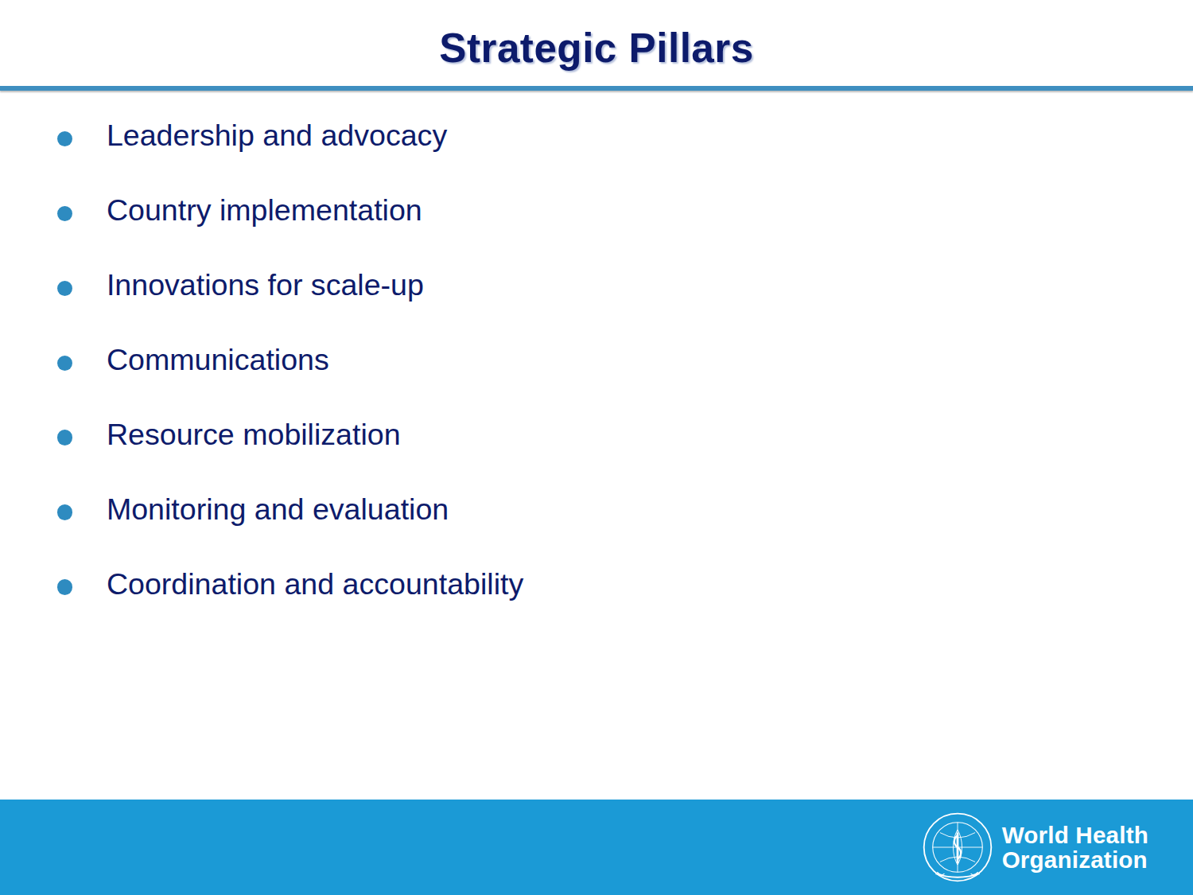Strategic Pillars
Leadership and advocacy
Country implementation
Innovations for scale-up
Communications
Resource mobilization
Monitoring and evaluation
Coordination and accountability
World Health
Organization